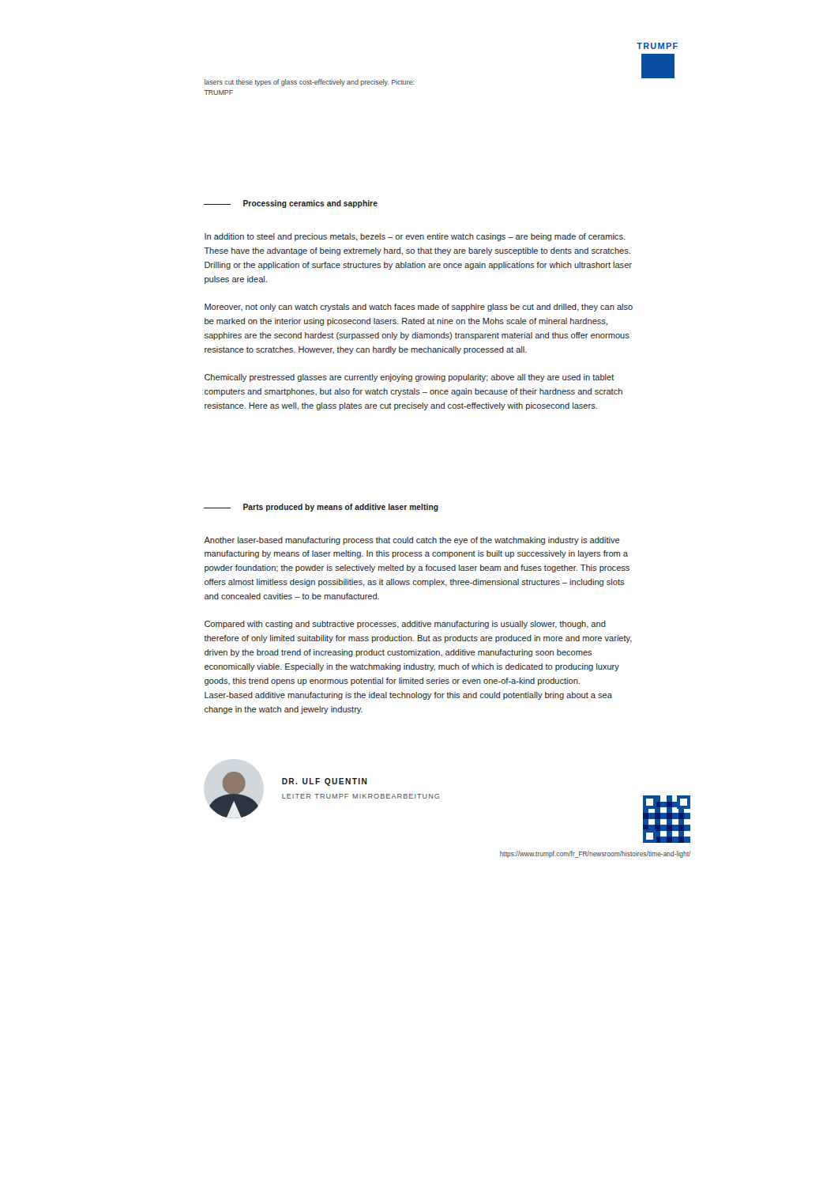TRUMPF
lasers cut these types of glass cost-effectively and precisely. Picture:
TRUMPF
Processing ceramics and sapphire
In addition to steel and precious metals, bezels – or even entire watch casings – are being made of ceramics. These have the advantage of being extremely hard, so that they are barely susceptible to dents and scratches. Drilling or the application of surface structures by ablation are once again applications for which ultrashort laser pulses are ideal.
Moreover, not only can watch crystals and watch faces made of sapphire glass be cut and drilled, they can also be marked on the interior using picosecond lasers. Rated at nine on the Mohs scale of mineral hardness, sapphires are the second hardest (surpassed only by diamonds) transparent material and thus offer enormous resistance to scratches. However, they can hardly be mechanically processed at all.
Chemically prestressed glasses are currently enjoying growing popularity; above all they are used in tablet computers and smartphones, but also for watch crystals – once again because of their hardness and scratch resistance. Here as well, the glass plates are cut precisely and cost-effectively with picosecond lasers.
Parts produced by means of additive laser melting
Another laser-based manufacturing process that could catch the eye of the watchmaking industry is additive manufacturing by means of laser melting. In this process a component is built up successively in layers from a powder foundation; the powder is selectively melted by a focused laser beam and fuses together. This process offers almost limitless design possibilities, as it allows complex, three-dimensional structures – including slots and concealed cavities – to be manufactured.
Compared with casting and subtractive processes, additive manufacturing is usually slower, though, and therefore of only limited suitability for mass production. But as products are produced in more and more variety, driven by the broad trend of increasing product customization, additive manufacturing soon becomes economically viable. Especially in the watchmaking industry, much of which is dedicated to producing luxury goods, this trend opens up enormous potential for limited series or even one-of-a-kind production.
Laser-based additive manufacturing is the ideal technology for this and could potentially bring about a sea change in the watch and jewelry industry.
Dr. Ulf Quentin
Leiter TRUMPF Mikrobearbeitung
https://www.trumpf.com/fr_FR/newsroom/histoires/time-and-light/